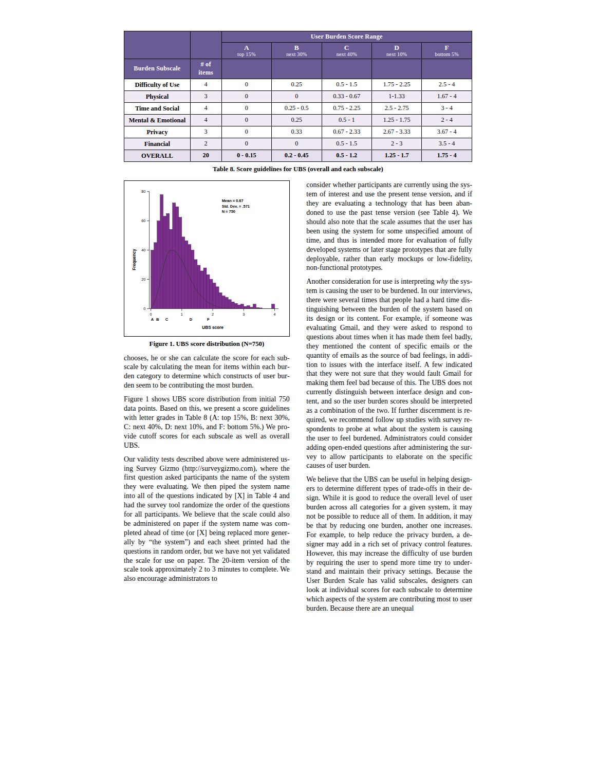| | | User Burden Score Range |
| --- | --- | --- |
| A top 15% | B next 30% | C next 40% | D next 10% | F bottom 5% |
| Burden Subscale | # of items | | | | | |
| Difficulty of Use | 4 | 0 | 0.25 | 0.5 - 1.5 | 1.75 - 2.25 | 2.5 - 4 |
| Physical | 3 | 0 | 0 | 0.33 - 0.67 | 1-1.33 | 1.67 - 4 |
| Time and Social | 4 | 0 | 0.25 - 0.5 | 0.75 - 2.25 | 2.5 - 2.75 | 3 - 4 |
| Mental & Emotional | 4 | 0 | 0.25 | 0.5 - 1 | 1.25 - 1.75 | 2 - 4 |
| Privacy | 3 | 0 | 0.33 | 0.67 - 2.33 | 2.67 - 3.33 | 3.67 - 4 |
| Financial | 2 | 0 | 0 | 0.5 - 1.5 | 2 - 3 | 3.5 - 4 |
| OVERALL | 20 | 0 - 0.15 | 0.2 - 0.45 | 0.5 - 1.2 | 1.25 - 1.7 | 1.75 - 4 |
Table 8. Score guidelines for UBS (overall and each subscale)
0 20 40 60 80 Frequency Mean = 0.67 Std. Dev. = .571 N = 750 0 1 2 3 4 A B C D F UBS score
Figure 1. UBS score distribution (N=750)
chooses, he or she can calculate the score for each subscale by calculating the mean for items within each burden category to determine which constructs of user burden seem to be contributing the most burden.
Figure 1 shows UBS score distribution from initial 750 data points. Based on this, we present a score guidelines with letter grades in Table 8 (A: top 15%, B: next 30%, C: next 40%, D: next 10%, and F: bottom 5%.) We provide cutoff scores for each subscale as well as overall UBS.
Our validity tests described above were administered using Survey Gizmo (http://surveygizmo.com), where the first question asked participants the name of the system they were evaluating. We then piped the system name into all of the questions indicated by [X] in Table 4 and had the survey tool randomize the order of the questions for all participants. We believe that the scale could also be administered on paper if the system name was completed ahead of time (or [X] being replaced more generally by “the system”) and each sheet printed had the questions in random order, but we have not yet validated the scale for use on paper. The 20-item version of the scale took approximately 2 to 3 minutes to complete. We also encourage administrators to
consider whether participants are currently using the system of interest and use the present tense version, and if they are evaluating a technology that has been abandoned to use the past tense version (see Table 4). We should also note that the scale assumes that the user has been using the system for some unspecified amount of time, and thus is intended more for evaluation of fully developed systems or later stage prototypes that are fully deployable, rather than early mockups or low-fidelity, non-functional prototypes.
Another consideration for use is interpreting why the system is causing the user to be burdened. In our interviews, there were several times that people had a hard time distinguishing between the burden of the system based on its design or its content. For example, if someone was evaluating Gmail, and they were asked to respond to questions about times when it has made them feel badly, they mentioned the content of specific emails or the quantity of emails as the source of bad feelings, in addition to issues with the interface itself. A few indicated that they were not sure that they would fault Gmail for making them feel bad because of this. The UBS does not currently distinguish between interface design and content, and so the user burden scores should be interpreted as a combination of the two. If further discernment is required, we recommend follow up studies with survey respondents to probe at what about the system is causing the user to feel burdened. Administrators could consider adding open-ended questions after administering the survey to allow participants to elaborate on the specific causes of user burden.
We believe that the UBS can be useful in helping designers to determine different types of trade-offs in their design. While it is good to reduce the overall level of user burden across all categories for a given system, it may not be possible to reduce all of them. In addition, it may be that by reducing one burden, another one increases. For example, to help reduce the privacy burden, a designer may add in a rich set of privacy control features. However, this may increase the difficulty of use burden by requiring the user to spend more time try to understand and maintain their privacy settings. Because the User Burden Scale has valid subscales, designers can look at individual scores for each subscale to determine which aspects of the system are contributing most to user burden. Because there are an unequal